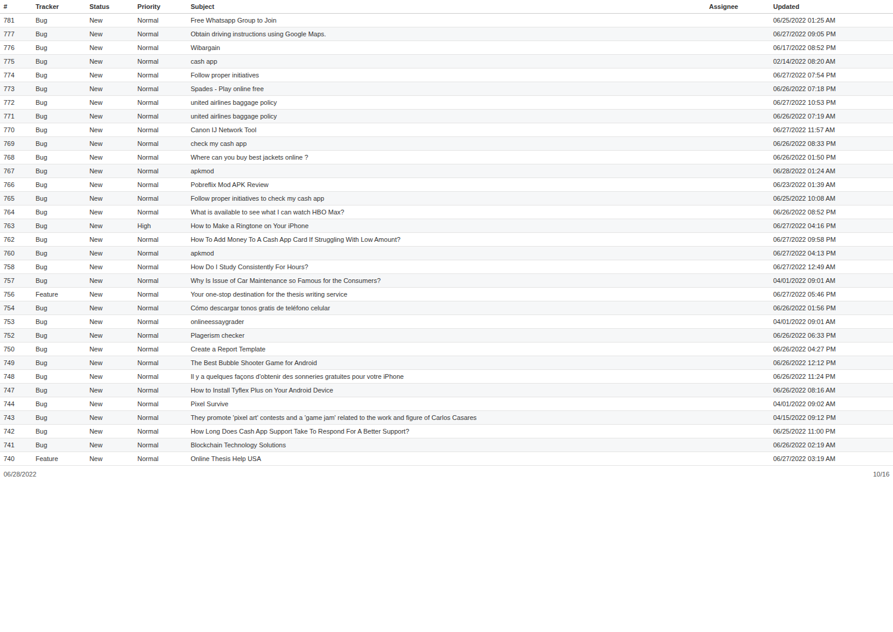| # | Tracker | Status | Priority | Subject | Assignee | Updated |
| --- | --- | --- | --- | --- | --- | --- |
| 781 | Bug | New | Normal | Free Whatsapp Group to Join | | 06/25/2022 01:25 AM |
| 777 | Bug | New | Normal | Obtain driving instructions using Google Maps. | | 06/27/2022 09:05 PM |
| 776 | Bug | New | Normal | Wibargain | | 06/17/2022 08:52 PM |
| 775 | Bug | New | Normal | cash app | | 02/14/2022 08:20 AM |
| 774 | Bug | New | Normal | Follow proper initiatives | | 06/27/2022 07:54 PM |
| 773 | Bug | New | Normal | Spades - Play online free | | 06/26/2022 07:18 PM |
| 772 | Bug | New | Normal | united airlines baggage policy | | 06/27/2022 10:53 PM |
| 771 | Bug | New | Normal | united airlines baggage policy | | 06/26/2022 07:19 AM |
| 770 | Bug | New | Normal | Canon IJ Network Tool | | 06/27/2022 11:57 AM |
| 769 | Bug | New | Normal | check my cash app | | 06/26/2022 08:33 PM |
| 768 | Bug | New | Normal | Where can you buy best jackets online ? | | 06/26/2022 01:50 PM |
| 767 | Bug | New | Normal | apkmod | | 06/28/2022 01:24 AM |
| 766 | Bug | New | Normal | Pobreflix Mod APK Review | | 06/23/2022 01:39 AM |
| 765 | Bug | New | Normal | Follow proper initiatives to check my cash app | | 06/25/2022 10:08 AM |
| 764 | Bug | New | Normal | What is available to see what I can watch HBO Max? | | 06/26/2022 08:52 PM |
| 763 | Bug | New | High | How to Make a Ringtone on Your iPhone | | 06/27/2022 04:16 PM |
| 762 | Bug | New | Normal | How To Add Money To A Cash App Card If Struggling With Low Amount? | | 06/27/2022 09:58 PM |
| 760 | Bug | New | Normal | apkmod | | 06/27/2022 04:13 PM |
| 758 | Bug | New | Normal | How Do I Study Consistently For Hours? | | 06/27/2022 12:49 AM |
| 757 | Bug | New | Normal | Why Is Issue of Car Maintenance so Famous for the Consumers? | | 04/01/2022 09:01 AM |
| 756 | Feature | New | Normal | Your one-stop destination for the thesis writing service | | 06/27/2022 05:46 PM |
| 754 | Bug | New | Normal | Cómo descargar tonos gratis de teléfono celular | | 06/26/2022 01:56 PM |
| 753 | Bug | New | Normal | onlineessaygrader | | 04/01/2022 09:01 AM |
| 752 | Bug | New | Normal | Plagerism checker | | 06/26/2022 06:33 PM |
| 750 | Bug | New | Normal | Create a Report Template | | 06/26/2022 04:27 PM |
| 749 | Bug | New | Normal | The Best Bubble Shooter Game for Android | | 06/26/2022 12:12 PM |
| 748 | Bug | New | Normal | Il y a quelques façons d'obtenir des sonneries gratuites pour votre iPhone | | 06/26/2022 11:24 PM |
| 747 | Bug | New | Normal | How to Install Tyflex Plus on Your Android Device | | 06/26/2022 08:16 AM |
| 744 | Bug | New | Normal | Pixel Survive | | 04/01/2022 09:02 AM |
| 743 | Bug | New | Normal | They promote 'pixel art' contests and a 'game jam' related to the work and figure of Carlos Casares | | 04/15/2022 09:12 PM |
| 742 | Bug | New | Normal | How Long Does Cash App Support Take To Respond For A Better Support? | | 06/25/2022 11:00 PM |
| 741 | Bug | New | Normal | Blockchain Technology Solutions | | 06/26/2022 02:19 AM |
| 740 | Feature | New | Normal | Online Thesis Help USA | | 06/27/2022 03:19 AM |
06/28/2022 10/16